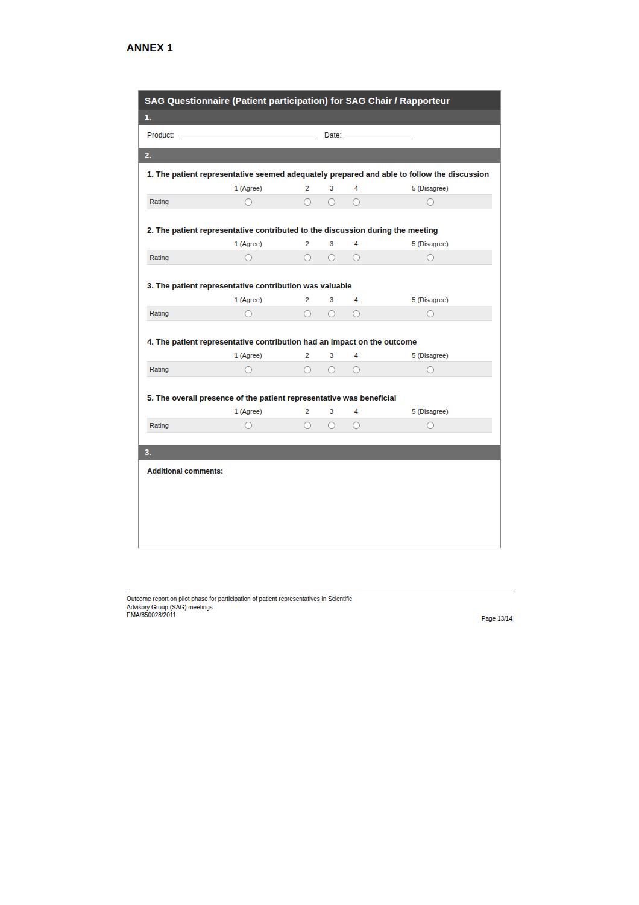ANNEX 1
SAG Questionnaire (Patient participation) for SAG Chair / Rapporteur
1.
Product: Date:
2.
1. The patient representative seemed adequately prepared and able to follow the discussion
| | 1 (Agree) | 2 | 3 | 4 | 5 (Disagree) |
| --- | --- | --- | --- | --- | --- |
| Rating | | | | | |
2. The patient representative contributed to the discussion during the meeting
| | 1 (Agree) | 2 | 3 | 4 | 5 (Disagree) |
| --- | --- | --- | --- | --- | --- |
| Rating | | | | | |
3. The patient representative contribution was valuable
| | 1 (Agree) | 2 | 3 | 4 | 5 (Disagree) |
| --- | --- | --- | --- | --- | --- |
| Rating | | | | | |
4. The patient representative contribution had an impact on the outcome
| | 1 (Agree) | 2 | 3 | 4 | 5 (Disagree) |
| --- | --- | --- | --- | --- | --- |
| Rating | | | | | |
5. The overall presence of the patient representative was beneficial
| | 1 (Agree) | 2 | 3 | 4 | 5 (Disagree) |
| --- | --- | --- | --- | --- | --- |
| Rating | | | | | |
3.
Additional comments:
Outcome report on pilot phase for participation of patient representatives in Scientific
Advisory Group (SAG) meetings
EMA/850028/2011 Page 13/14